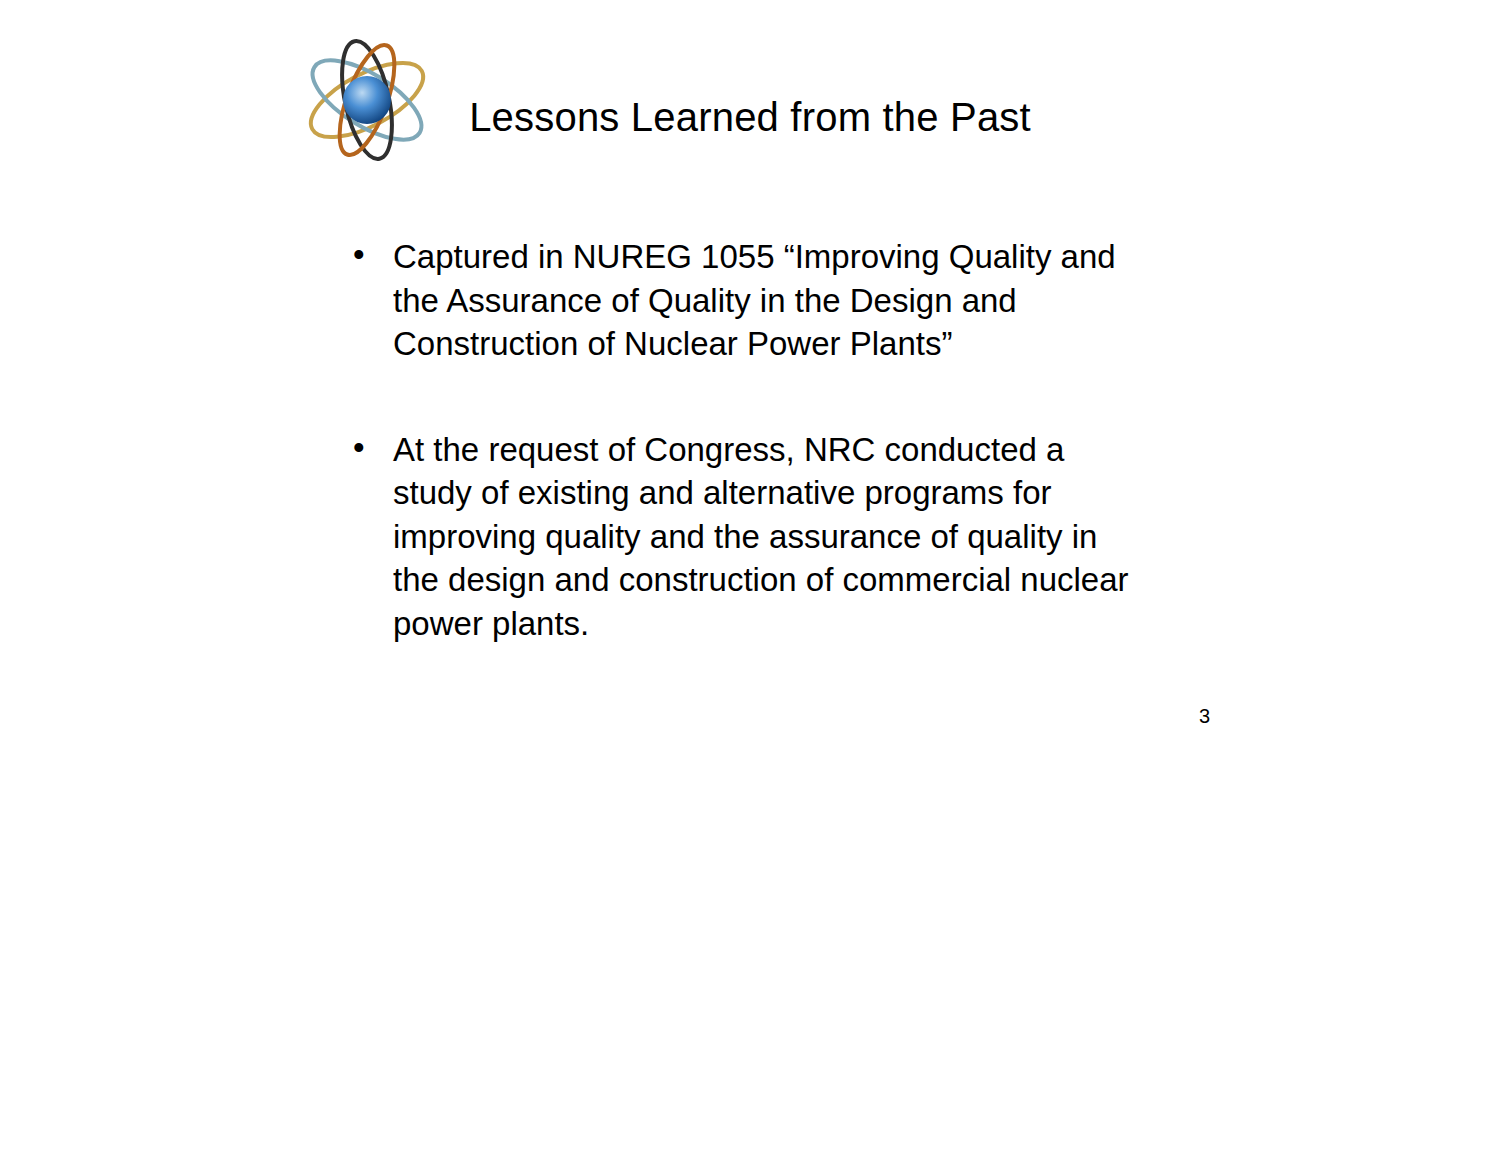Lessons Learned from the Past
Captured in NUREG 1055 “Improving Quality and the Assurance of Quality in the Design and Construction of Nuclear Power Plants”
At the request of Congress, NRC conducted a study of existing and alternative programs for improving quality and the assurance of quality in the design and construction of commercial nuclear power plants.
3